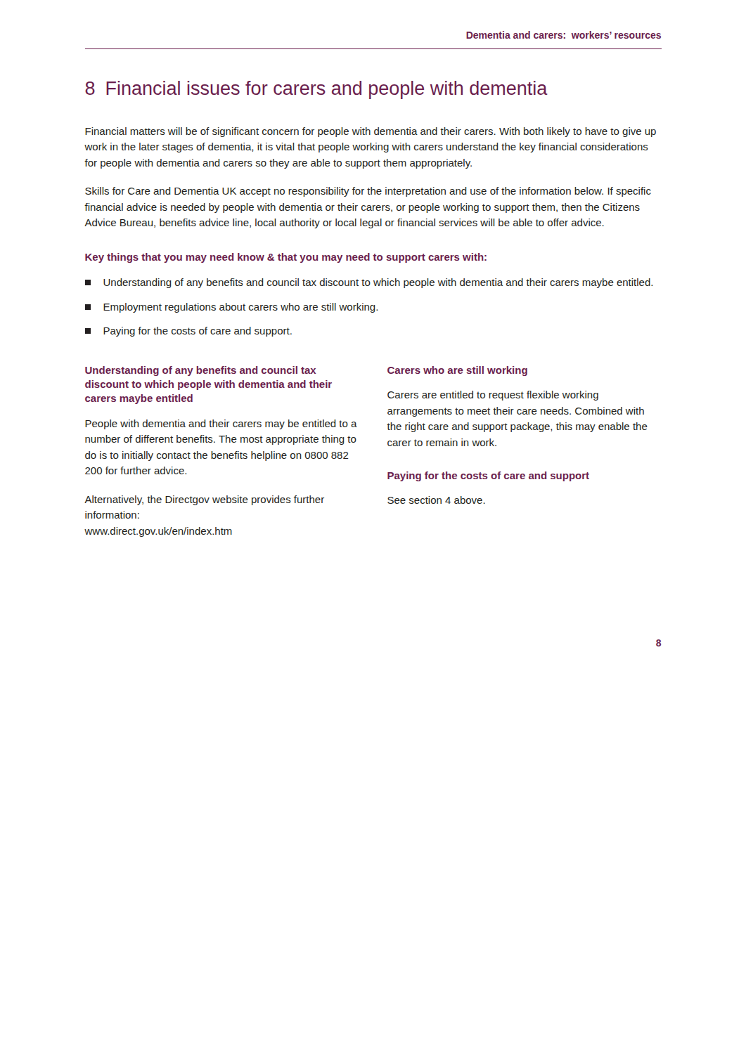Dementia and carers: workers’ resources
8 Financial issues for carers and people with dementia
Financial matters will be of significant concern for people with dementia and their carers. With both likely to have to give up work in the later stages of dementia, it is vital that people working with carers understand the key financial considerations for people with dementia and carers so they are able to support them appropriately.
Skills for Care and Dementia UK accept no responsibility for the interpretation and use of the information below. If specific financial advice is needed by people with dementia or their carers, or people working to support them, then the Citizens Advice Bureau, benefits advice line, local authority or local legal or financial services will be able to offer advice.
Key things that you may need know & that you may need to support carers with:
Understanding of any benefits and council tax discount to which people with dementia and their carers maybe entitled.
Employment regulations about carers who are still working.
Paying for the costs of care and support.
Understanding of any benefits and council tax discount to which people with dementia and their carers maybe entitled
People with dementia and their carers may be entitled to a number of different benefits. The most appropriate thing to do is to initially contact the benefits helpline on 0800 882 200 for further advice.
Alternatively, the Directgov website provides further information:
www.direct.gov.uk/en/index.htm
Carers who are still working
Carers are entitled to request flexible working arrangements to meet their care needs. Combined with the right care and support package, this may enable the carer to remain in work.
Paying for the costs of care and support
See section 4 above.
8